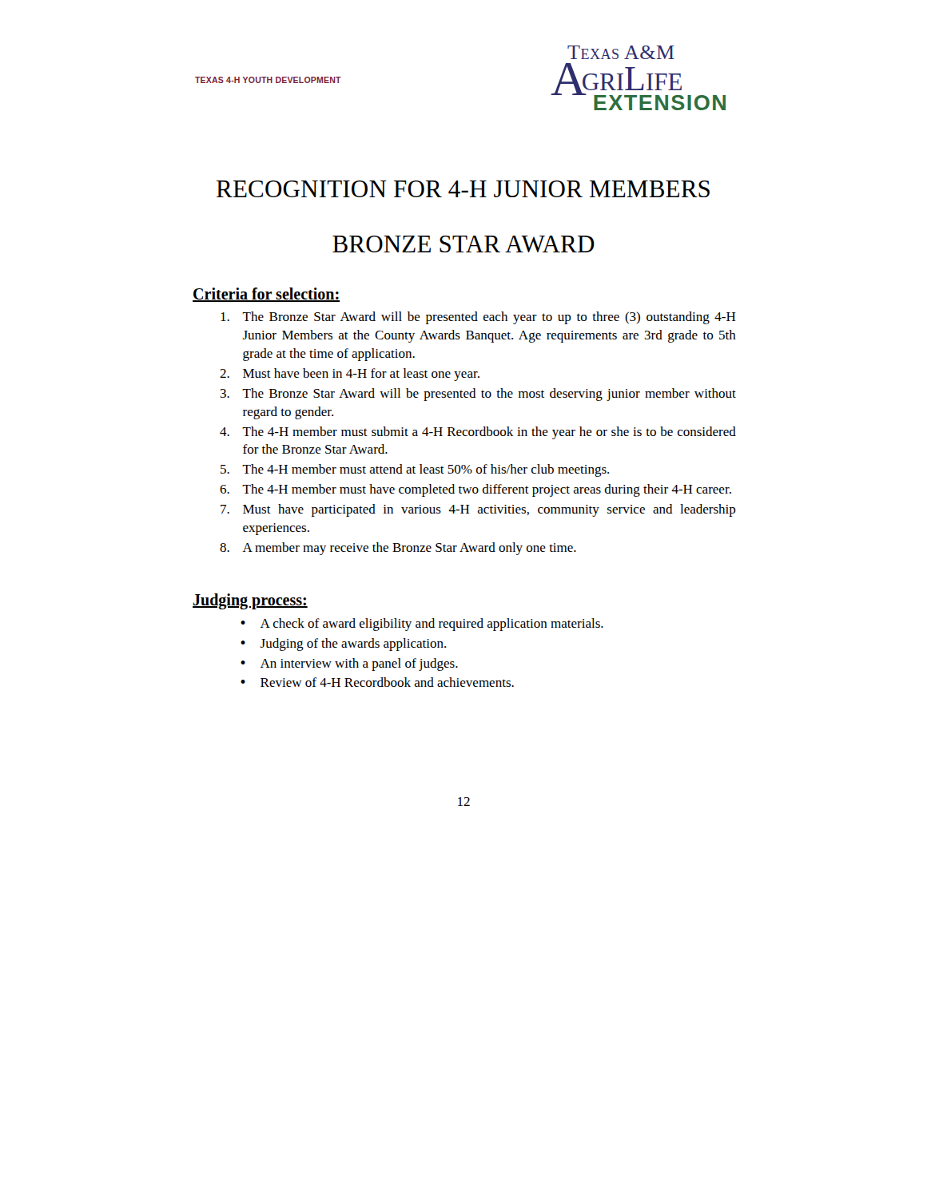TEXAS 4-H YOUTH DEVELOPMENT
Texas A&M
AgriLife
EXTENSION
RECOGNITION FOR 4-H JUNIOR MEMBERS
BRONZE STAR AWARD
Criteria for selection:
The Bronze Star Award will be presented each year to up to three (3) outstanding 4-H Junior Members at the County Awards Banquet. Age requirements are 3rd grade to 5th grade at the time of application.
Must have been in 4-H for at least one year.
The Bronze Star Award will be presented to the most deserving junior member without regard to gender.
The 4-H member must submit a 4-H Recordbook in the year he or she is to be considered for the Bronze Star Award.
The 4-H member must attend at least 50% of his/her club meetings.
The 4-H member must have completed two different project areas during their 4-H career.
Must have participated in various 4-H activities, community service and leadership experiences.
A member may receive the Bronze Star Award only one time.
Judging process:
A check of award eligibility and required application materials.
Judging of the awards application.
An interview with a panel of judges.
Review of 4-H Recordbook and achievements.
12